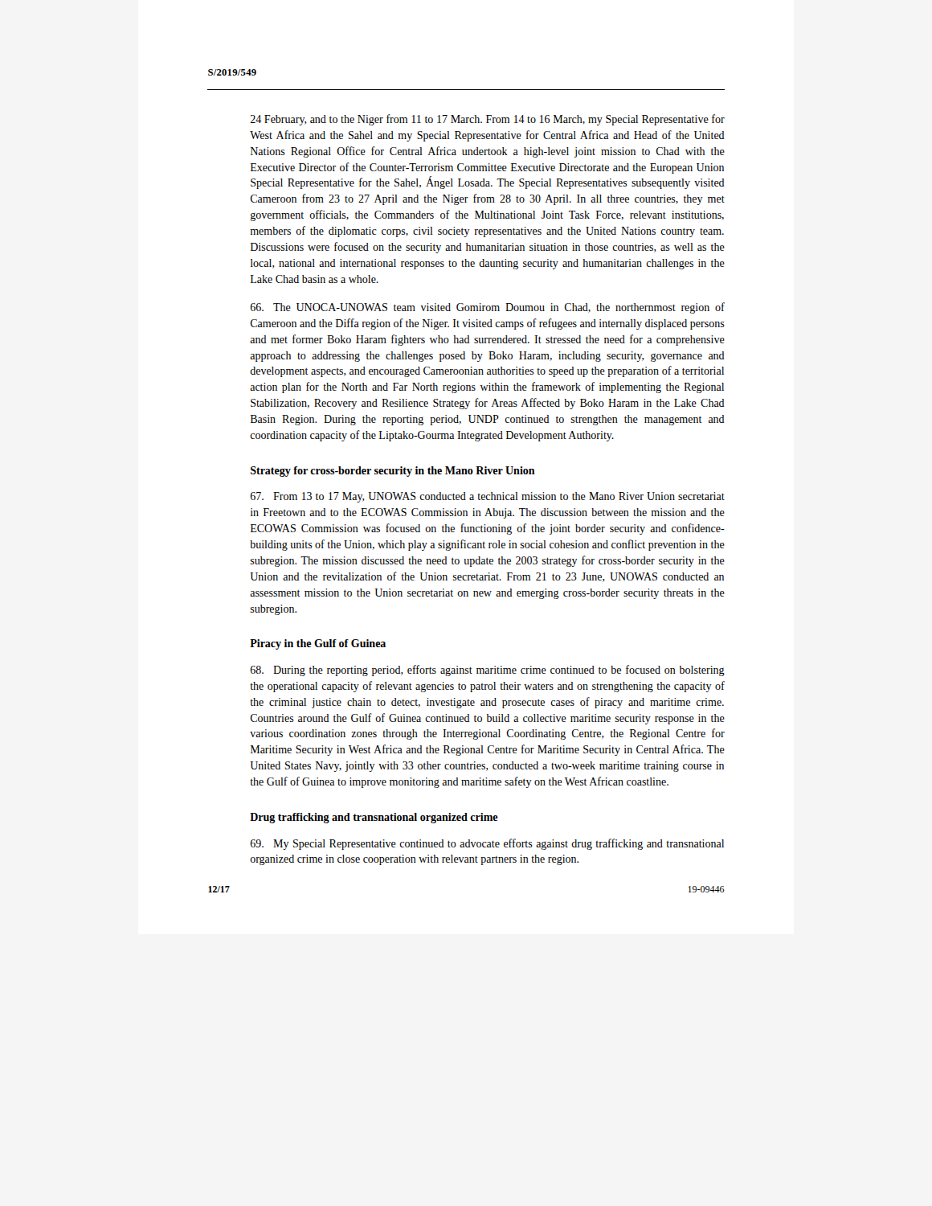S/2019/549
24 February, and to the Niger from 11 to 17 March. From 14 to 16 March, my Special Representative for West Africa and the Sahel and my Special Representative for Central Africa and Head of the United Nations Regional Office for Central Africa undertook a high-level joint mission to Chad with the Executive Director of the Counter-Terrorism Committee Executive Directorate and the European Union Special Representative for the Sahel, Ángel Losada. The Special Representatives subsequently visited Cameroon from 23 to 27 April and the Niger from 28 to 30 April. In all three countries, they met government officials, the Commanders of the Multinational Joint Task Force, relevant institutions, members of the diplomatic corps, civil society representatives and the United Nations country team. Discussions were focused on the security and humanitarian situation in those countries, as well as the local, national and international responses to the daunting security and humanitarian challenges in the Lake Chad basin as a whole.
66. The UNOCA-UNOWAS team visited Gomirom Doumou in Chad, the northernmost region of Cameroon and the Diffa region of the Niger. It visited camps of refugees and internally displaced persons and met former Boko Haram fighters who had surrendered. It stressed the need for a comprehensive approach to addressing the challenges posed by Boko Haram, including security, governance and development aspects, and encouraged Cameroonian authorities to speed up the preparation of a territorial action plan for the North and Far North regions within the framework of implementing the Regional Stabilization, Recovery and Resilience Strategy for Areas Affected by Boko Haram in the Lake Chad Basin Region. During the reporting period, UNDP continued to strengthen the management and coordination capacity of the Liptako-Gourma Integrated Development Authority.
Strategy for cross-border security in the Mano River Union
67. From 13 to 17 May, UNOWAS conducted a technical mission to the Mano River Union secretariat in Freetown and to the ECOWAS Commission in Abuja. The discussion between the mission and the ECOWAS Commission was focused on the functioning of the joint border security and confidence-building units of the Union, which play a significant role in social cohesion and conflict prevention in the subregion. The mission discussed the need to update the 2003 strategy for cross-border security in the Union and the revitalization of the Union secretariat. From 21 to 23 June, UNOWAS conducted an assessment mission to the Union secretariat on new and emerging cross-border security threats in the subregion.
Piracy in the Gulf of Guinea
68. During the reporting period, efforts against maritime crime continued to be focused on bolstering the operational capacity of relevant agencies to patrol their waters and on strengthening the capacity of the criminal justice chain to detect, investigate and prosecute cases of piracy and maritime crime. Countries around the Gulf of Guinea continued to build a collective maritime security response in the various coordination zones through the Interregional Coordinating Centre, the Regional Centre for Maritime Security in West Africa and the Regional Centre for Maritime Security in Central Africa. The United States Navy, jointly with 33 other countries, conducted a two-week maritime training course in the Gulf of Guinea to improve monitoring and maritime safety on the West African coastline.
Drug trafficking and transnational organized crime
69. My Special Representative continued to advocate efforts against drug trafficking and transnational organized crime in close cooperation with relevant partners in the region.
12/17 19-09446